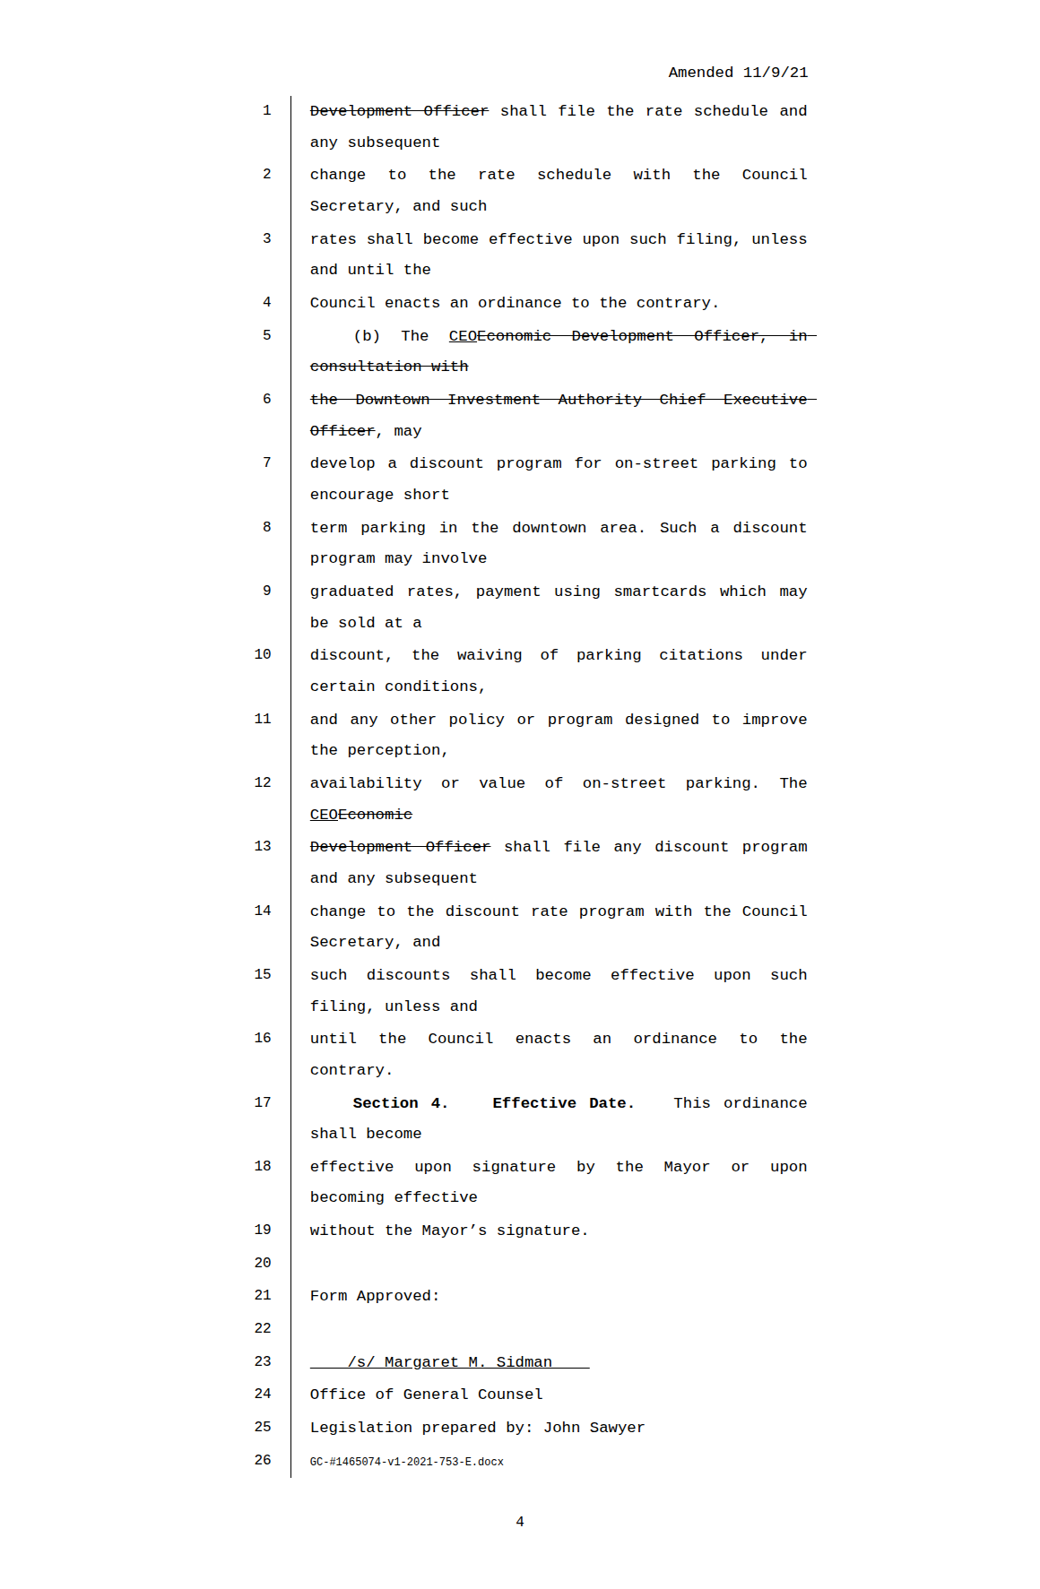Amended 11/9/21
| 1 | Development Officer shall file the rate schedule and any subsequent |
| 2 | change to the rate schedule with the Council Secretary, and such |
| 3 | rates shall become effective upon such filing, unless and until the |
| 4 | Council enacts an ordinance to the contrary. |
| 5 | (b) The CEO Economic Development Officer, in consultation with |
| 6 | the Downtown Investment Authority Chief Executive Officer , may |
| 7 | develop a discount program for on-street parking to encourage short |
| 8 | term parking in the downtown area. Such a discount program may involve |
| 9 | graduated rates, payment using smartcards which may be sold at a |
| 10 | discount, the waiving of parking citations under certain conditions, |
| 11 | and any other policy or program designed to improve the perception, |
| 12 | availability or value of on-street parking. The CEO Economic |
| 13 | Development Officer shall file any discount program and any subsequent |
| 14 | change to the discount rate program with the Council Secretary, and |
| 15 | such discounts shall become effective upon such filing, unless and |
| 16 | until the Council enacts an ordinance to the contrary. |
| 17 | Section 4. Effective Date. This ordinance shall become |
| 18 | effective upon signature by the Mayor or upon becoming effective |
| 19 | without the Mayor’s signature. |
| 20 | |
| 21 | Form Approved: |
| 22 | |
| 23 | /s/ Margaret M. Sidman |
| 24 | Office of General Counsel |
| 25 | Legislation prepared by: John Sawyer |
| 26 | GC-#1465074-v1-2021-753-E.docx |
4